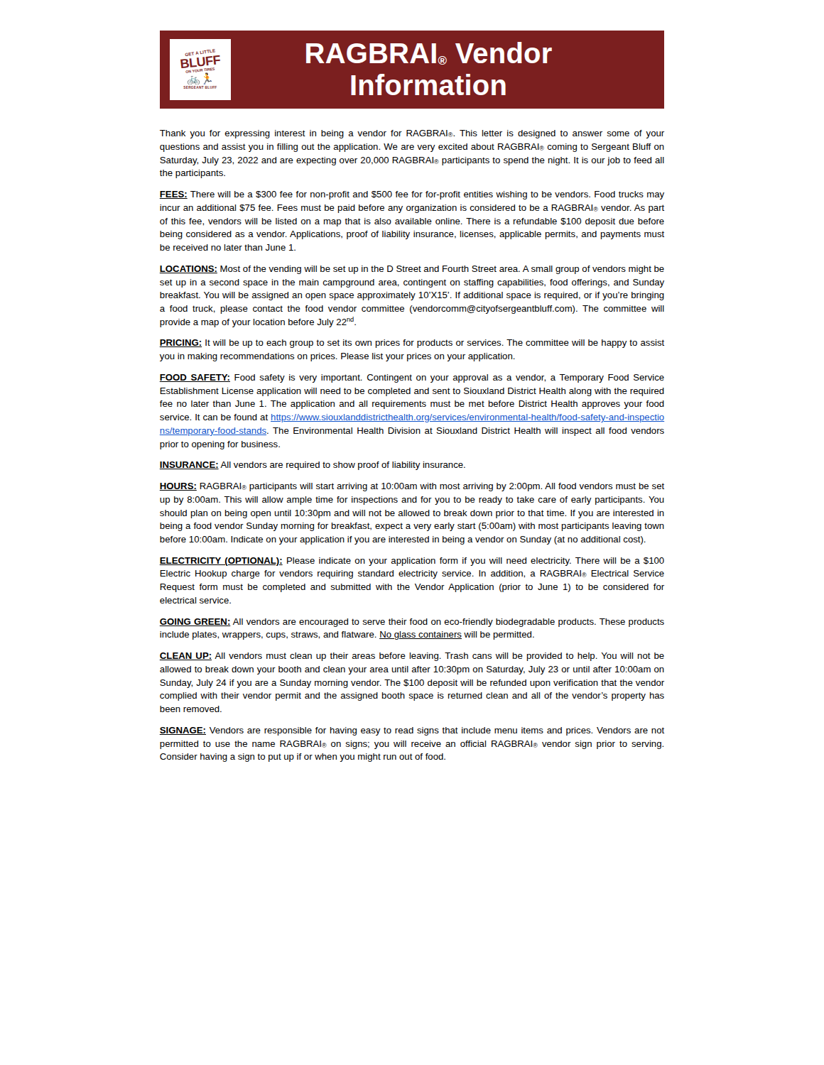GET A LITTLE
BLUFF
ON YOUR TIRES
🚲🏃
SERGEANT BLUFF
RAGBRAI® Vendor Information
Thank you for expressing interest in being a vendor for RAGBRAI®. This letter is designed to answer some of your questions and assist you in filling out the application. We are very excited about RAGBRAI® coming to Sergeant Bluff on Saturday, July 23, 2022 and are expecting over 20,000 RAGBRAI® participants to spend the night. It is our job to feed all the participants.
FEES: There will be a $300 fee for non-profit and $500 fee for for-profit entities wishing to be vendors. Food trucks may incur an additional $75 fee. Fees must be paid before any organization is considered to be a RAGBRAI® vendor. As part of this fee, vendors will be listed on a map that is also available online. There is a refundable $100 deposit due before being considered as a vendor. Applications, proof of liability insurance, licenses, applicable permits, and payments must be received no later than June 1.
LOCATIONS: Most of the vending will be set up in the D Street and Fourth Street area. A small group of vendors might be set up in a second space in the main campground area, contingent on staffing capabilities, food offerings, and Sunday breakfast. You will be assigned an open space approximately 10’X15’. If additional space is required, or if you’re bringing a food truck, please contact the food vendor committee (vendorcomm@cityofsergeantbluff.com). The committee will provide a map of your location before July 22nd.
PRICING: It will be up to each group to set its own prices for products or services. The committee will be happy to assist you in making recommendations on prices. Please list your prices on your application.
FOOD SAFETY: Food safety is very important. Contingent on your approval as a vendor, a Temporary Food Service Establishment License application will need to be completed and sent to Siouxland District Health along with the required fee no later than June 1. The application and all requirements must be met before District Health approves your food service. It can be found at https://www.siouxlanddistricthealth.org/services/environmental-health/food-safety-and-inspections/temporary-food-stands. The Environmental Health Division at Siouxland District Health will inspect all food vendors prior to opening for business.
INSURANCE: All vendors are required to show proof of liability insurance.
HOURS: RAGBRAI® participants will start arriving at 10:00am with most arriving by 2:00pm. All food vendors must be set up by 8:00am. This will allow ample time for inspections and for you to be ready to take care of early participants. You should plan on being open until 10:30pm and will not be allowed to break down prior to that time. If you are interested in being a food vendor Sunday morning for breakfast, expect a very early start (5:00am) with most participants leaving town before 10:00am. Indicate on your application if you are interested in being a vendor on Sunday (at no additional cost).
ELECTRICITY (OPTIONAL): Please indicate on your application form if you will need electricity. There will be a $100 Electric Hookup charge for vendors requiring standard electricity service. In addition, a RAGBRAI® Electrical Service Request form must be completed and submitted with the Vendor Application (prior to June 1) to be considered for electrical service.
GOING GREEN: All vendors are encouraged to serve their food on eco-friendly biodegradable products. These products include plates, wrappers, cups, straws, and flatware. No glass containers will be permitted.
CLEAN UP: All vendors must clean up their areas before leaving. Trash cans will be provided to help. You will not be allowed to break down your booth and clean your area until after 10:30pm on Saturday, July 23 or until after 10:00am on Sunday, July 24 if you are a Sunday morning vendor. The $100 deposit will be refunded upon verification that the vendor complied with their vendor permit and the assigned booth space is returned clean and all of the vendor’s property has been removed.
SIGNAGE: Vendors are responsible for having easy to read signs that include menu items and prices. Vendors are not permitted to use the name RAGBRAI® on signs; you will receive an official RAGBRAI® vendor sign prior to serving. Consider having a sign to put up if or when you might run out of food.